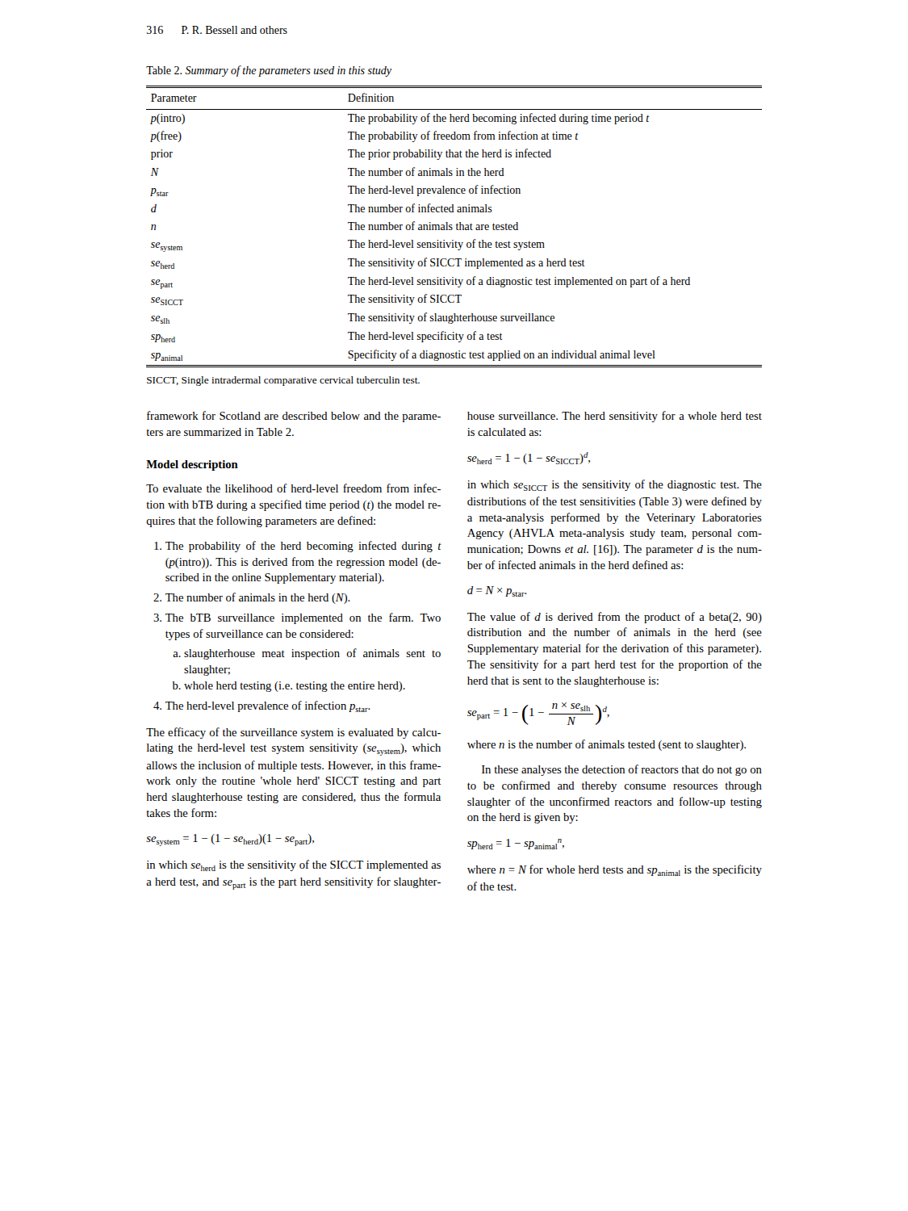316 P. R. Bessell and others
Table 2. Summary of the parameters used in this study
| Parameter | Definition |
| --- | --- |
| p (intro) | The probability of the herd becoming infected during time period t |
| p (free) | The probability of freedom from infection at time t |
| prior | The prior probability that the herd is infected |
| N | The number of animals in the herd |
| p star | The herd-level prevalence of infection |
| d | The number of infected animals |
| n | The number of animals that are tested |
| se system | The herd-level sensitivity of the test system |
| se herd | The sensitivity of SICCT implemented as a herd test |
| se part | The herd-level sensitivity of a diagnostic test implemented on part of a herd |
| se SICCT | The sensitivity of SICCT |
| se slh | The sensitivity of slaughterhouse surveillance |
| sp herd | The herd-level specificity of a test |
| sp animal | Specificity of a diagnostic test applied on an individual animal level |
SICCT, Single intradermal comparative cervical tuberculin test.
framework for Scotland are described below and the parameters are summarized in Table 2.
Model description
To evaluate the likelihood of herd-level freedom from infection with bTB during a specified time period (t) the model requires that the following parameters are defined:
The probability of the herd becoming infected during t (p(intro)). This is derived from the regression model (described in the online Supplementary material).
The number of animals in the herd (N).
The bTB surveillance implemented on the farm. Two types of surveillance can be considered:
slaughterhouse meat inspection of animals sent to slaughter;
whole herd testing (i.e. testing the entire herd).
The herd-level prevalence of infection pstar.
The efficacy of the surveillance system is evaluated by calculating the herd-level test system sensitivity (sesystem), which allows the inclusion of multiple tests. However, in this framework only the routine 'whole herd' SICCT testing and part herd slaughterhouse testing are considered, thus the formula takes the form:
sesystem = 1 − (1 − seherd)(1 − separt),
in which seherd is the sensitivity of the SICCT implemented as a herd test, and separt is the part herd sensitivity for slaughterhouse surveillance. The herd sensitivity for a whole herd test is calculated as:
seherd = 1 − (1 − seSICCT)d,
in which seSICCT is the sensitivity of the diagnostic test. The distributions of the test sensitivities (Table 3) were defined by a meta-analysis performed by the Veterinary Laboratories Agency (AHVLA meta-analysis study team, personal communication; Downs et al. [16]). The parameter d is the number of infected animals in the herd defined as:
d = N × pstar.
The value of d is derived from the product of a beta(2, 90) distribution and the number of animals in the herd (see Supplementary material for the derivation of this parameter). The sensitivity for a part herd test for the proportion of the herd that is sent to the slaughterhouse is:
separt = 1 − (1 − n × seslh N)d,
where n is the number of animals tested (sent to slaughter).
In these analyses the detection of reactors that do not go on to be confirmed and thereby consume resources through slaughter of the unconfirmed reactors and follow-up testing on the herd is given by:
spherd = 1 − spanimaln,
where n = N for whole herd tests and spanimal is the specificity of the test.